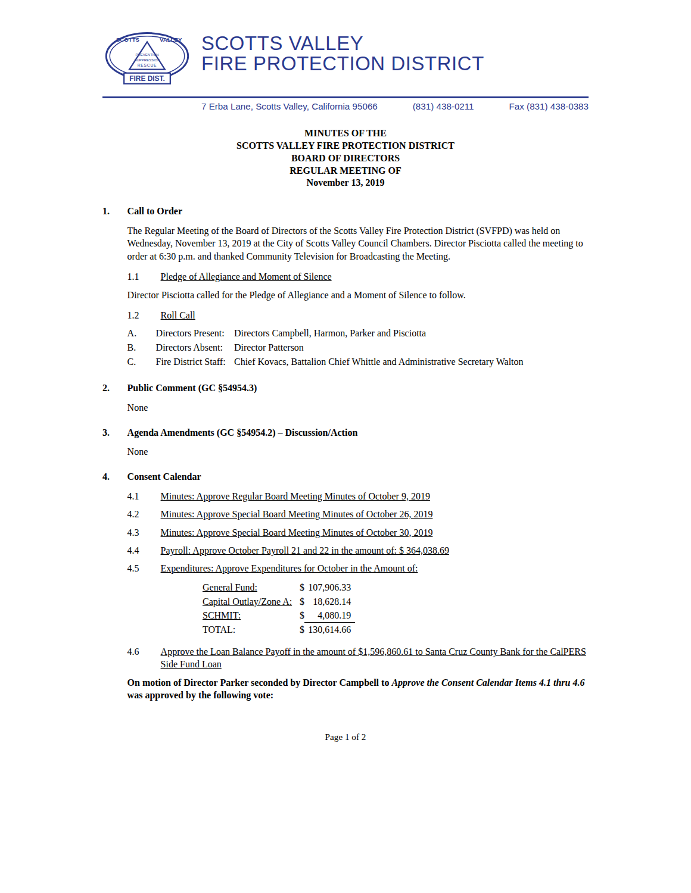RESCUE PREVENTION SUPPRESSION SCOTTS VALLEY FIRE DIST.
SCOTTS VALLEYFIRE PROTECTION DISTRICT
7 Erba Lane, Scotts Valley, California 95066 (831) 438-0211 Fax (831) 438-0383
MINUTES OF THE
SCOTTS VALLEY FIRE PROTECTION DISTRICT
BOARD OF DIRECTORS
REGULAR MEETING OF
November 13, 2019
Call to Order
The Regular Meeting of the Board of Directors of the Scotts Valley Fire Protection District (SVFPD) was held on Wednesday, November 13, 2019 at the City of Scotts Valley Council Chambers. Director Pisciotta called the meeting to order at 6:30 p.m. and thanked Community Television for Broadcasting the Meeting.
1.1
Pledge of Allegiance and Moment of Silence
Director Pisciotta called for the Pledge of Allegiance and a Moment of Silence to follow.
1.2
Roll Call
| A. | Directors Present: | Directors Campbell, Harmon, Parker and Pisciotta |
| B. | Directors Absent: | Director Patterson |
| C. | Fire District Staff: | Chief Kovacs, Battalion Chief Whittle and Administrative Secretary Walton |
Public Comment (GC §54954.3)
None
Agenda Amendments (GC §54954.2) – Discussion/Action
None
Consent Calendar
4.1
Minutes: Approve Regular Board Meeting Minutes of October 9, 2019
4.2
Minutes: Approve Special Board Meeting Minutes of October 26, 2019
4.3
Minutes: Approve Special Board Meeting Minutes of October 30, 2019
4.4
Payroll: Approve October Payroll 21 and 22 in the amount of: $ 364,038.69
4.5
Expenditures: Approve Expenditures for October in the Amount of:
| General Fund: | $ | 107,906.33 |
| Capital Outlay/Zone A: | $ | 18,628.14 |
| SCHMIT: | $ | 4,080.19 |
| TOTAL: | $ | 130,614.66 |
4.6
Approve the Loan Balance Payoff in the amount of $1,596,860.61 to Santa Cruz County Bank for the CalPERS Side Fund Loan
On motion of Director Parker seconded by Director Campbell to Approve the Consent Calendar Items 4.1 thru 4.6 was approved by the following vote:
Page 1 of 2